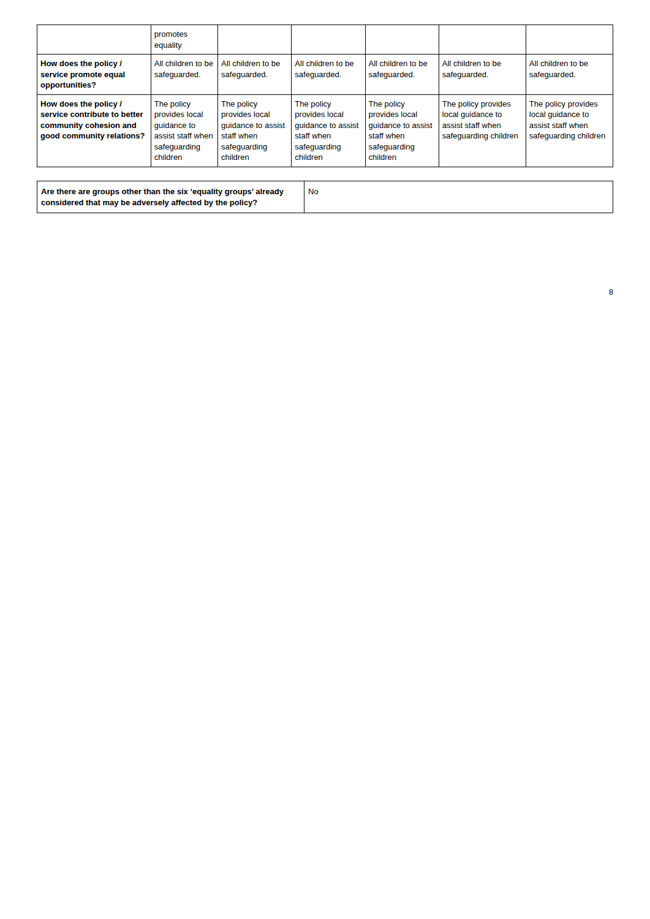| | promotes equality | | | | | |
| How does the policy / service promote equal opportunities? | All children to be safeguarded. | All children to be safeguarded. | All children to be safeguarded. | All children to be safeguarded. | All children to be safeguarded. | All children to be safeguarded. |
| How does the policy / service contribute to better community cohesion and good community relations? | The policy provides local guidance to assist staff when safeguarding children | The policy provides local guidance to assist staff when safeguarding children | The policy provides local guidance to assist staff when safeguarding children | The policy provides local guidance to assist staff when safeguarding children | The policy provides local guidance to assist staff when safeguarding children | The policy provides local guidance to assist staff when safeguarding children |
| Are there are groups other than the six ‘equality groups’ already considered that may be adversely affected by the policy? | No |
8